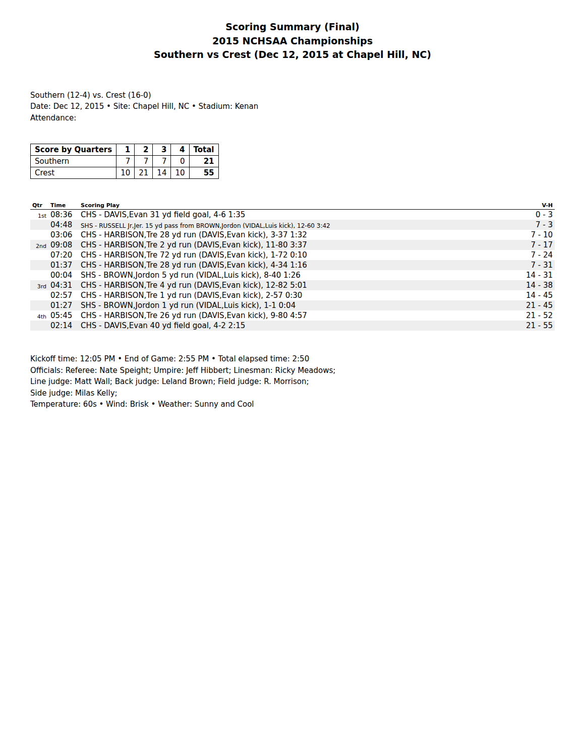Scoring Summary (Final)
2015 NCHSAA Championships
Southern vs Crest (Dec 12, 2015 at Chapel Hill, NC)
Southern (12-4) vs. Crest (16-0)
Date: Dec 12, 2015 • Site: Chapel Hill, NC • Stadium: Kenan
Attendance:
| Score by Quarters | 1 | 2 | 3 | 4 | Total |
| --- | --- | --- | --- | --- | --- |
| Southern | 7 | 7 | 7 | 0 | 21 |
| Crest | 10 | 21 | 14 | 10 | 55 |
| Qtr | Time | Scoring Play | V-H |
| --- | --- | --- | --- |
| 1st | 08:36 | CHS - DAVIS,Evan 31 yd field goal, 4-6 1:35 | 0 - 3 |
| | 04:48 | SHS - RUSSELL Jr,Jer. 15 yd pass from BROWN,Jordon (VIDAL,Luis kick), 12-60 3:42 | 7 - 3 |
| | 03:06 | CHS - HARBISON,Tre 28 yd run (DAVIS,Evan kick), 3-37 1:32 | 7 - 10 |
| 2nd | 09:08 | CHS - HARBISON,Tre 2 yd run (DAVIS,Evan kick), 11-80 3:37 | 7 - 17 |
| | 07:20 | CHS - HARBISON,Tre 72 yd run (DAVIS,Evan kick), 1-72 0:10 | 7 - 24 |
| | 01:37 | CHS - HARBISON,Tre 28 yd run (DAVIS,Evan kick), 4-34 1:16 | 7 - 31 |
| | 00:04 | SHS - BROWN,Jordon 5 yd run (VIDAL,Luis kick), 8-40 1:26 | 14 - 31 |
| 3rd | 04:31 | CHS - HARBISON,Tre 4 yd run (DAVIS,Evan kick), 12-82 5:01 | 14 - 38 |
| | 02:57 | CHS - HARBISON,Tre 1 yd run (DAVIS,Evan kick), 2-57 0:30 | 14 - 45 |
| | 01:27 | SHS - BROWN,Jordon 1 yd run (VIDAL,Luis kick), 1-1 0:04 | 21 - 45 |
| 4th | 05:45 | CHS - HARBISON,Tre 26 yd run (DAVIS,Evan kick), 9-80 4:57 | 21 - 52 |
| | 02:14 | CHS - DAVIS,Evan 40 yd field goal, 4-2 2:15 | 21 - 55 |
Kickoff time: 12:05 PM • End of Game: 2:55 PM • Total elapsed time: 2:50
Officials: Referee: Nate Speight; Umpire: Jeff Hibbert; Linesman: Ricky Meadows;
Line judge: Matt Wall; Back judge: Leland Brown; Field judge: R. Morrison;
Side judge: Milas Kelly;
Temperature: 60s • Wind: Brisk • Weather: Sunny and Cool